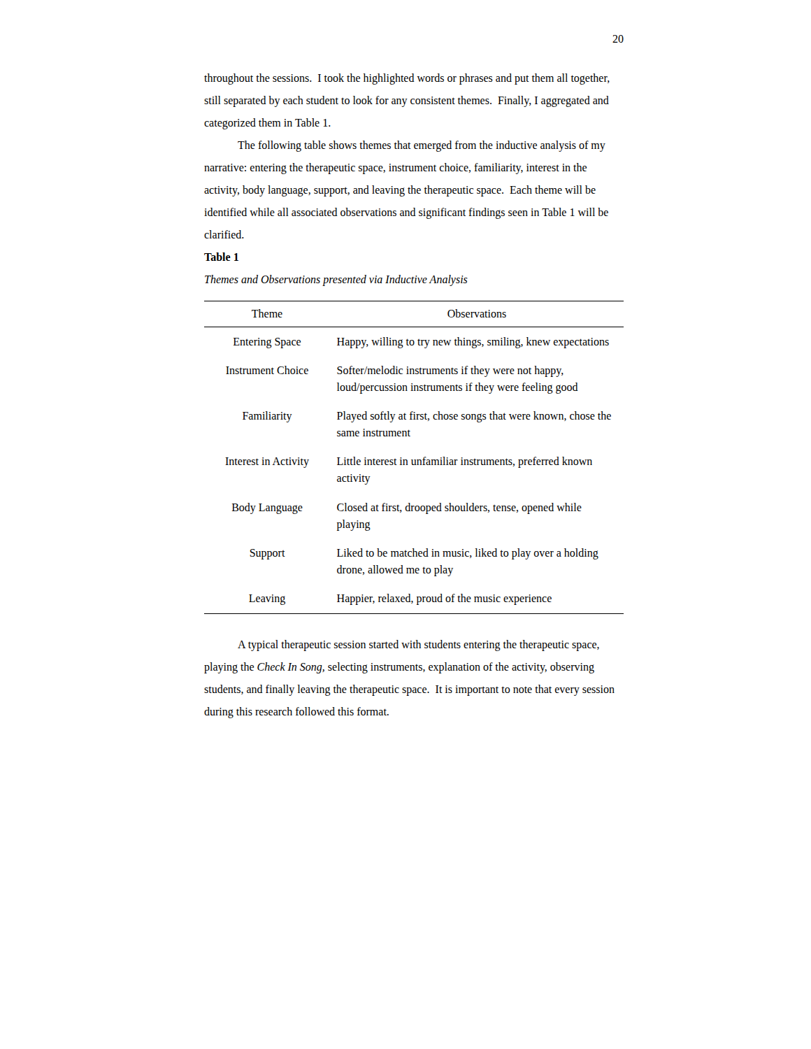20
throughout the sessions. I took the highlighted words or phrases and put them all together, still separated by each student to look for any consistent themes. Finally, I aggregated and categorized them in Table 1.
The following table shows themes that emerged from the inductive analysis of my narrative: entering the therapeutic space, instrument choice, familiarity, interest in the activity, body language, support, and leaving the therapeutic space. Each theme will be identified while all associated observations and significant findings seen in Table 1 will be clarified.
Table 1
Themes and Observations presented via Inductive Analysis
| Theme | Observations |
| --- | --- |
| Entering Space | Happy, willing to try new things, smiling, knew expectations |
| Instrument Choice | Softer/melodic instruments if they were not happy, loud/percussion instruments if they were feeling good |
| Familiarity | Played softly at first, chose songs that were known, chose the same instrument |
| Interest in Activity | Little interest in unfamiliar instruments, preferred known activity |
| Body Language | Closed at first, drooped shoulders, tense, opened while playing |
| Support | Liked to be matched in music, liked to play over a holding drone, allowed me to play |
| Leaving | Happier, relaxed, proud of the music experience |
A typical therapeutic session started with students entering the therapeutic space, playing the Check In Song, selecting instruments, explanation of the activity, observing students, and finally leaving the therapeutic space. It is important to note that every session during this research followed this format.